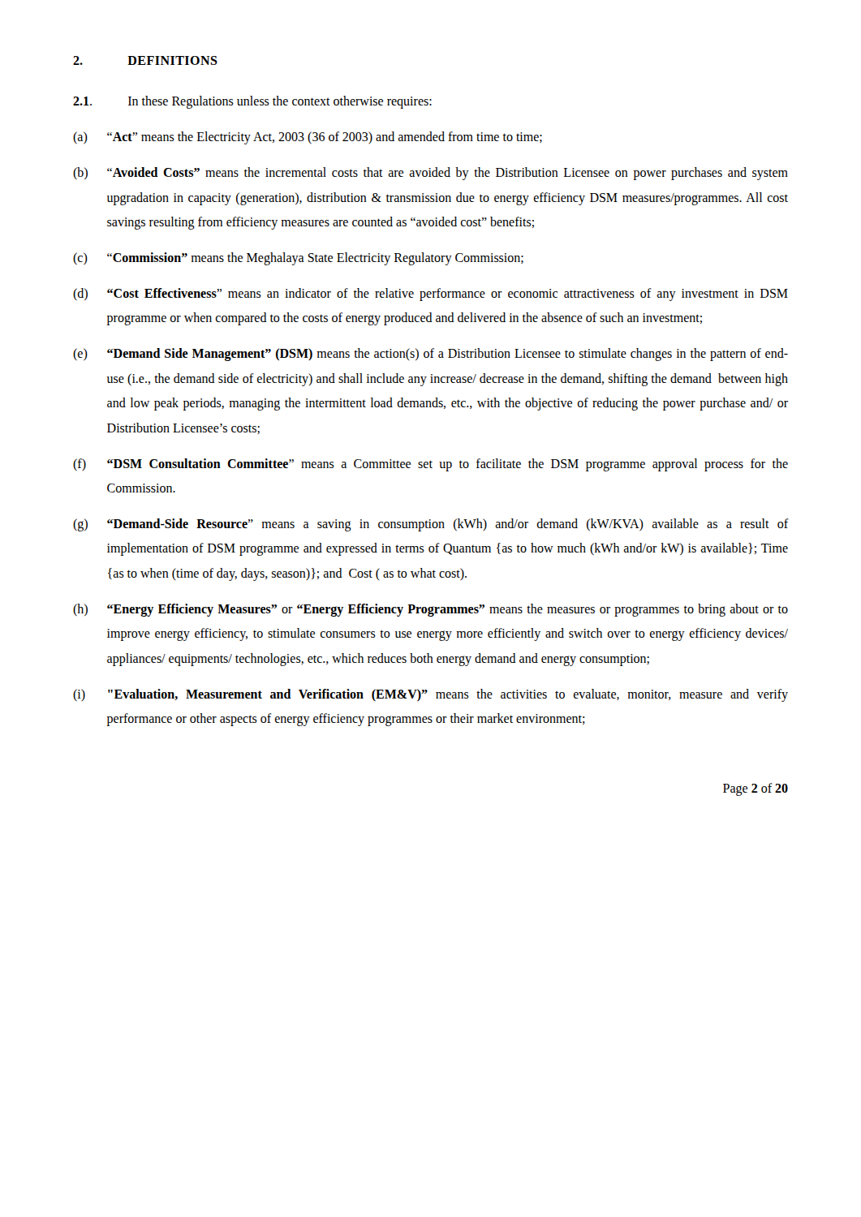2. DEFINITIONS
2.1. In these Regulations unless the context otherwise requires:
(a) “Act” means the Electricity Act, 2003 (36 of 2003) and amended from time to time;
(b) “Avoided Costs” means the incremental costs that are avoided by the Distribution Licensee on power purchases and system upgradation in capacity (generation), distribution & transmission due to energy efficiency DSM measures/programmes. All cost savings resulting from efficiency measures are counted as “avoided cost” benefits;
(c) “Commission” means the Meghalaya State Electricity Regulatory Commission;
(d) “Cost Effectiveness” means an indicator of the relative performance or economic attractiveness of any investment in DSM programme or when compared to the costs of energy produced and delivered in the absence of such an investment;
(e) “Demand Side Management” (DSM) means the action(s) of a Distribution Licensee to stimulate changes in the pattern of end-use (i.e., the demand side of electricity) and shall include any increase/ decrease in the demand, shifting the demand between high and low peak periods, managing the intermittent load demands, etc., with the objective of reducing the power purchase and/ or Distribution Licensee’s costs;
(f) “DSM Consultation Committee” means a Committee set up to facilitate the DSM programme approval process for the Commission.
(g) “Demand-Side Resource” means a saving in consumption (kWh) and/or demand (kW/KVA) available as a result of implementation of DSM programme and expressed in terms of Quantum {as to how much (kWh and/or kW) is available}; Time {as to when (time of day, days, season)}; and Cost ( as to what cost).
(h) “Energy Efficiency Measures” or “Energy Efficiency Programmes” means the measures or programmes to bring about or to improve energy efficiency, to stimulate consumers to use energy more efficiently and switch over to energy efficiency devices/ appliances/ equipments/ technologies, etc., which reduces both energy demand and energy consumption;
(i) "Evaluation, Measurement and Verification (EM&V)” means the activities to evaluate, monitor, measure and verify performance or other aspects of energy efficiency programmes or their market environment;
Page 2 of 20